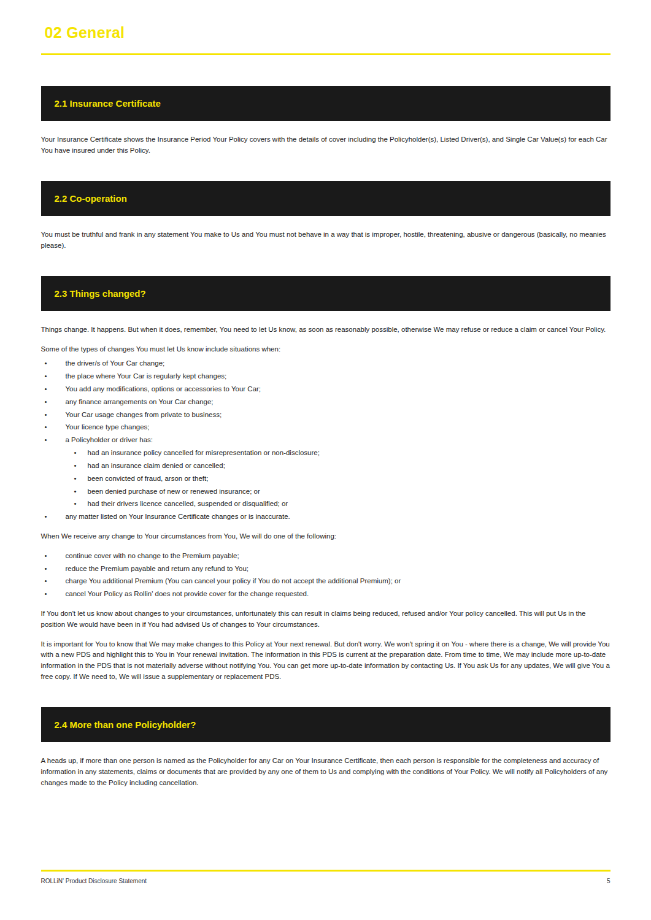02 General
2.1 Insurance Certificate
Your Insurance Certificate shows the Insurance Period Your Policy covers with the details of cover including the Policyholder(s), Listed Driver(s), and Single Car Value(s) for each Car You have insured under this Policy.
2.2 Co-operation
You must be truthful and frank in any statement You make to Us and You must not behave in a way that is improper, hostile, threatening, abusive or dangerous (basically, no meanies please).
2.3 Things changed?
Things change. It happens. But when it does, remember, You need to let Us know, as soon as reasonably possible, otherwise We may refuse or reduce a claim or cancel Your Policy.
Some of the types of changes You must let Us know include situations when:
the driver/s of Your Car change;
the place where Your Car is regularly kept changes;
You add any modifications, options or accessories to Your Car;
any finance arrangements on Your Car change;
Your Car usage changes from private to business;
Your licence type changes;
a Policyholder or driver has:
had an insurance policy cancelled for misrepresentation or non-disclosure;
had an insurance claim denied or cancelled;
been convicted of fraud, arson or theft;
been denied purchase of new or renewed insurance; or
had their drivers licence cancelled, suspended or disqualified; or
any matter listed on Your Insurance Certificate changes or is inaccurate.
When We receive any change to Your circumstances from You, We will do one of the following:
continue cover with no change to the Premium payable;
reduce the Premium payable and return any refund to You;
charge You additional Premium (You can cancel your policy if You do not accept the additional Premium); or
cancel Your Policy as Rollin' does not provide cover for the change requested.
If You don't let us know about changes to your circumstances, unfortunately this can result in claims being reduced, refused and/or Your policy cancelled. This will put Us in the position We would have been in if You had advised Us of changes to Your circumstances.
It is important for You to know that We may make changes to this Policy at Your next renewal. But don't worry. We won't spring it on You - where there is a change, We will provide You with a new PDS and highlight this to You in Your renewal invitation. The information in this PDS is current at the preparation date. From time to time, We may include more up-to-date information in the PDS that is not materially adverse without notifying You. You can get more up-to-date information by contacting Us. If You ask Us for any updates, We will give You a free copy. If We need to, We will issue a supplementary or replacement PDS.
2.4 More than one Policyholder?
A heads up, if more than one person is named as the Policyholder for any Car on Your Insurance Certificate, then each person is responsible for the completeness and accuracy of information in any statements, claims or documents that are provided by any one of them to Us and complying with the conditions of Your Policy. We will notify all Policyholders of any changes made to the Policy including cancellation.
ROLLiN' Product Disclosure Statement 5